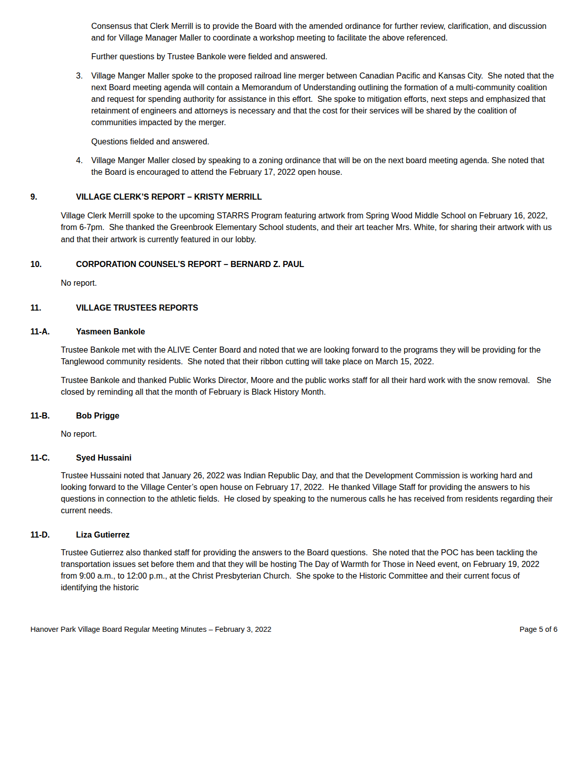Consensus that Clerk Merrill is to provide the Board with the amended ordinance for further review, clarification, and discussion and for Village Manager Maller to coordinate a workshop meeting to facilitate the above referenced.
Further questions by Trustee Bankole were fielded and answered.
3.
Village Manger Maller spoke to the proposed railroad line merger between Canadian Pacific and Kansas City. She noted that the next Board meeting agenda will contain a Memorandum of Understanding outlining the formation of a multi-community coalition and request for spending authority for assistance in this effort. She spoke to mitigation efforts, next steps and emphasized that retainment of engineers and attorneys is necessary and that the cost for their services will be shared by the coalition of communities impacted by the merger.
Questions fielded and answered.
4.
Village Manger Maller closed by speaking to a zoning ordinance that will be on the next board meeting agenda. She noted that the Board is encouraged to attend the February 17, 2022 open house.
9.
VILLAGE CLERK’S REPORT – KRISTY MERRILL
Village Clerk Merrill spoke to the upcoming STARRS Program featuring artwork from Spring Wood Middle School on February 16, 2022, from 6-7pm. She thanked the Greenbrook Elementary School students, and their art teacher Mrs. White, for sharing their artwork with us and that their artwork is currently featured in our lobby.
10.
CORPORATION COUNSEL’S REPORT – BERNARD Z. PAUL
No report.
11.
VILLAGE TRUSTEES REPORTS
11-A.
Yasmeen Bankole
Trustee Bankole met with the ALIVE Center Board and noted that we are looking forward to the programs they will be providing for the Tanglewood community residents. She noted that their ribbon cutting will take place on March 15, 2022.
Trustee Bankole and thanked Public Works Director, Moore and the public works staff for all their hard work with the snow removal. She closed by reminding all that the month of February is Black History Month.
11-B.
Bob Prigge
No report.
11-C.
Syed Hussaini
Trustee Hussaini noted that January 26, 2022 was Indian Republic Day, and that the Development Commission is working hard and looking forward to the Village Center’s open house on February 17, 2022. He thanked Village Staff for providing the answers to his questions in connection to the athletic fields. He closed by speaking to the numerous calls he has received from residents regarding their current needs.
11-D.
Liza Gutierrez
Trustee Gutierrez also thanked staff for providing the answers to the Board questions. She noted that the POC has been tackling the transportation issues set before them and that they will be hosting The Day of Warmth for Those in Need event, on February 19, 2022 from 9:00 a.m., to 12:00 p.m., at the Christ Presbyterian Church. She spoke to the Historic Committee and their current focus of identifying the historic
Hanover Park Village Board Regular Meeting Minutes – February 3, 2022
Page 5 of 6